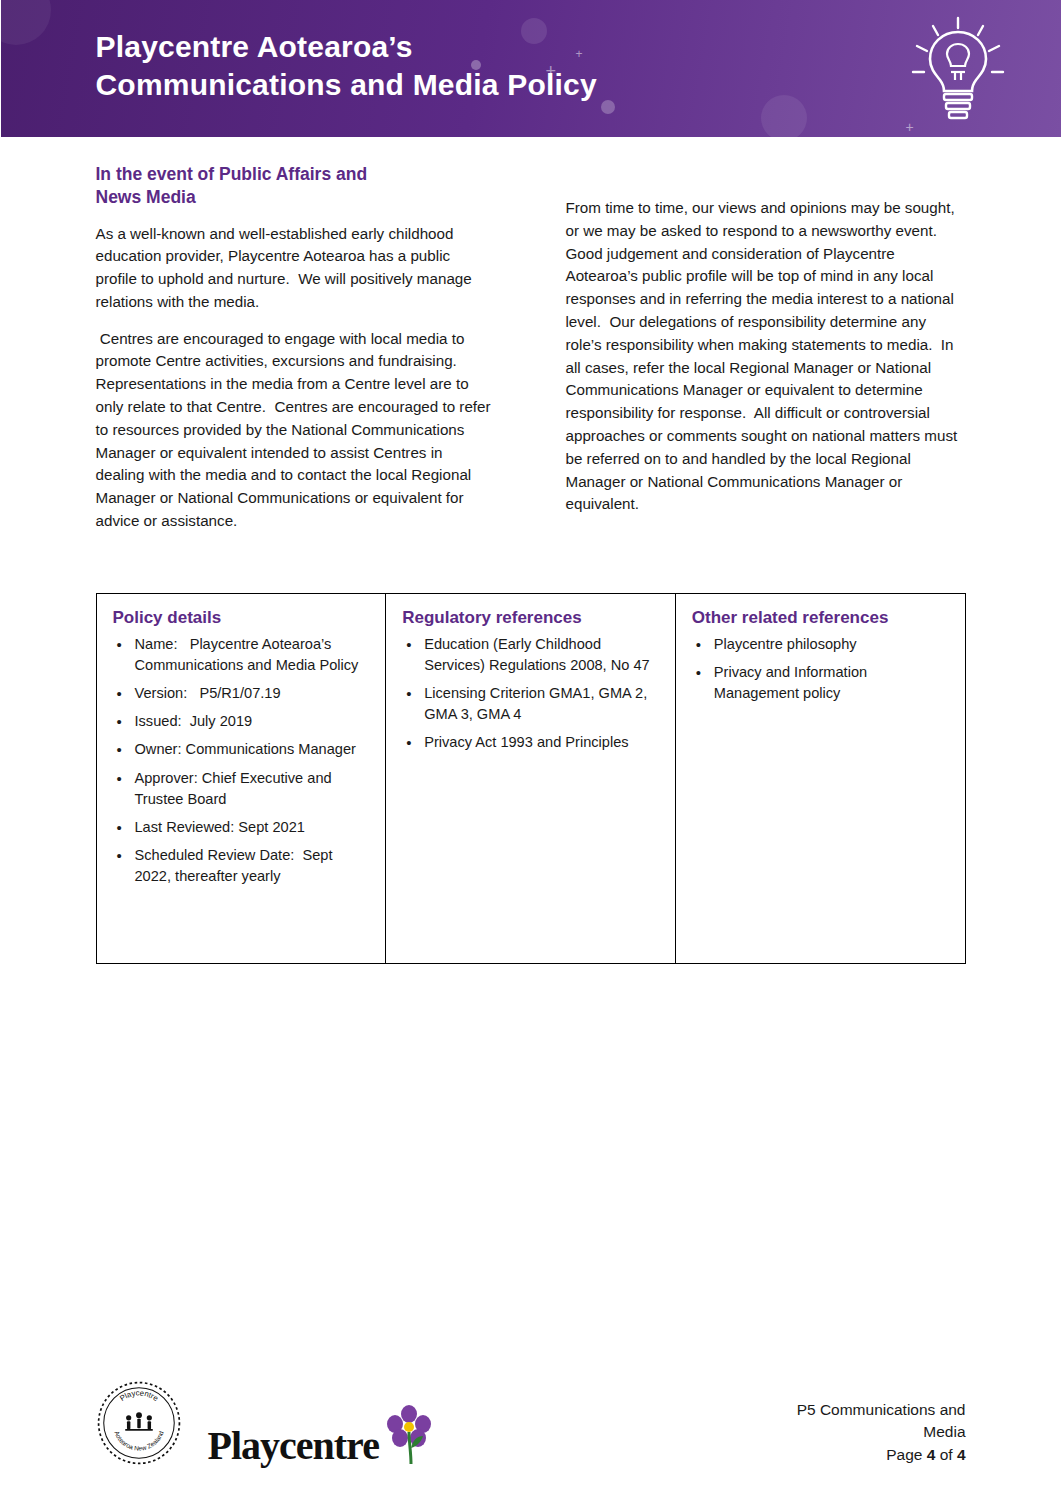+ + +
Playcentre Aotearoa’s
Communications and Media Policy
In the event of Public Affairs and
News Media
As a well-known and well-established early childhood education provider, Playcentre Aotearoa has a public profile to uphold and nurture. We will positively manage relations with the media.
Centres are encouraged to engage with local media to promote Centre activities, excursions and fundraising. Representations in the media from a Centre level are to only relate to that Centre. Centres are encouraged to refer to resources provided by the National Communications Manager or equivalent intended to assist Centres in dealing with the media and to contact the local Regional Manager or National Communications or equivalent for advice or assistance.
From time to time, our views and opinions may be sought, or we may be asked to respond to a newsworthy event. Good judgement and consideration of Playcentre Aotearoa’s public profile will be top of mind in any local responses and in referring the media interest to a national level. Our delegations of responsibility determine any role’s responsibility when making statements to media. In all cases, refer the local Regional Manager or National Communications Manager or equivalent to determine responsibility for response. All difficult or controversial approaches or comments sought on national matters must be referred on to and handled by the local Regional Manager or National Communications Manager or equivalent.
| Policy details | Regulatory references | Other related references |
| --- | --- | --- |
| Name: Playcentre Aotearoa’s Communications and Media Policy Version: P5/R1/07.19 Issued: July 2019 Owner: Communications Manager Approver: Chief Executive and Trustee Board Last Reviewed: Sept 2021 Scheduled Review Date: Sept 2022, thereafter yearly | Education (Early Childhood Services) Regulations 2008, No 47 Licensing Criterion GMA1, GMA 2, GMA 3, GMA 4 Privacy Act 1993 and Principles | Playcentre philosophy Privacy and Information Management policy |
Playcentre Aotearoa New Zealand
Playcentre
P5 Communications and
Media
Page 4 of 4